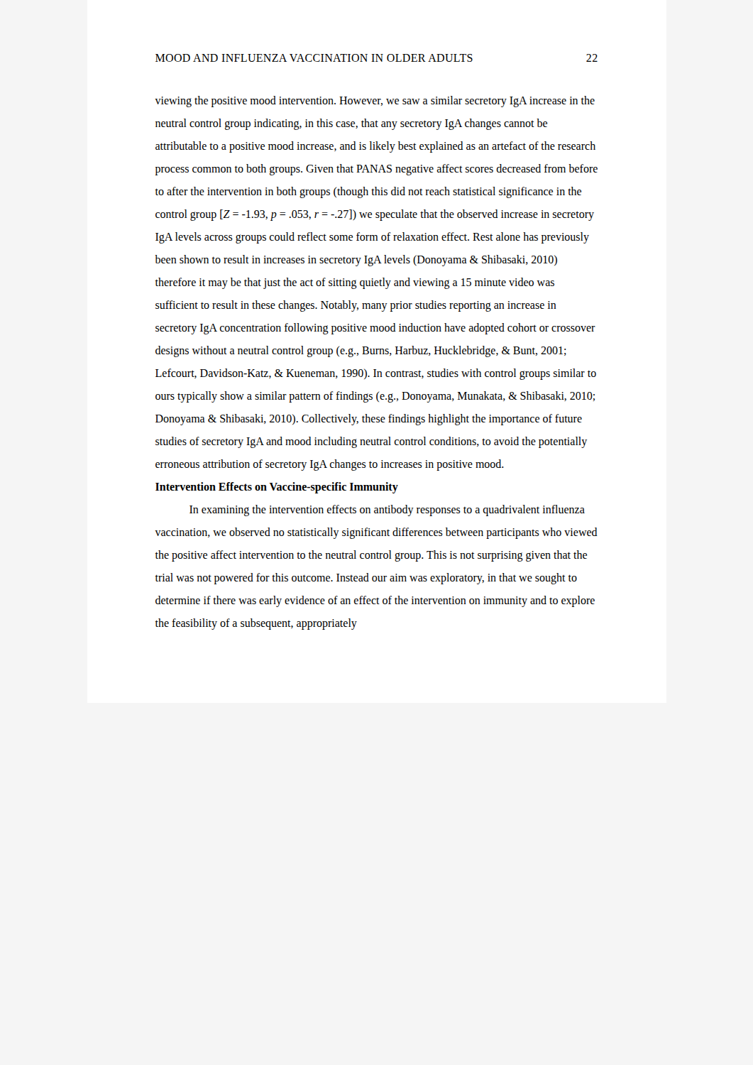Mood and Influenza Vaccination in Older Adults 22
viewing the positive mood intervention. However, we saw a similar secretory IgA increase in the neutral control group indicating, in this case, that any secretory IgA changes cannot be attributable to a positive mood increase, and is likely best explained as an artefact of the research process common to both groups. Given that PANAS negative affect scores decreased from before to after the intervention in both groups (though this did not reach statistical significance in the control group [Z = -1.93, p = .053, r = -.27]) we speculate that the observed increase in secretory IgA levels across groups could reflect some form of relaxation effect. Rest alone has previously been shown to result in increases in secretory IgA levels (Donoyama & Shibasaki, 2010) therefore it may be that just the act of sitting quietly and viewing a 15 minute video was sufficient to result in these changes. Notably, many prior studies reporting an increase in secretory IgA concentration following positive mood induction have adopted cohort or crossover designs without a neutral control group (e.g., Burns, Harbuz, Hucklebridge, & Bunt, 2001; Lefcourt, Davidson-Katz, & Kueneman, 1990). In contrast, studies with control groups similar to ours typically show a similar pattern of findings (e.g., Donoyama, Munakata, & Shibasaki, 2010; Donoyama & Shibasaki, 2010). Collectively, these findings highlight the importance of future studies of secretory IgA and mood including neutral control conditions, to avoid the potentially erroneous attribution of secretory IgA changes to increases in positive mood.
Intervention Effects on Vaccine-specific Immunity
In examining the intervention effects on antibody responses to a quadrivalent influenza vaccination, we observed no statistically significant differences between participants who viewed the positive affect intervention to the neutral control group. This is not surprising given that the trial was not powered for this outcome. Instead our aim was exploratory, in that we sought to determine if there was early evidence of an effect of the intervention on immunity and to explore the feasibility of a subsequent, appropriately